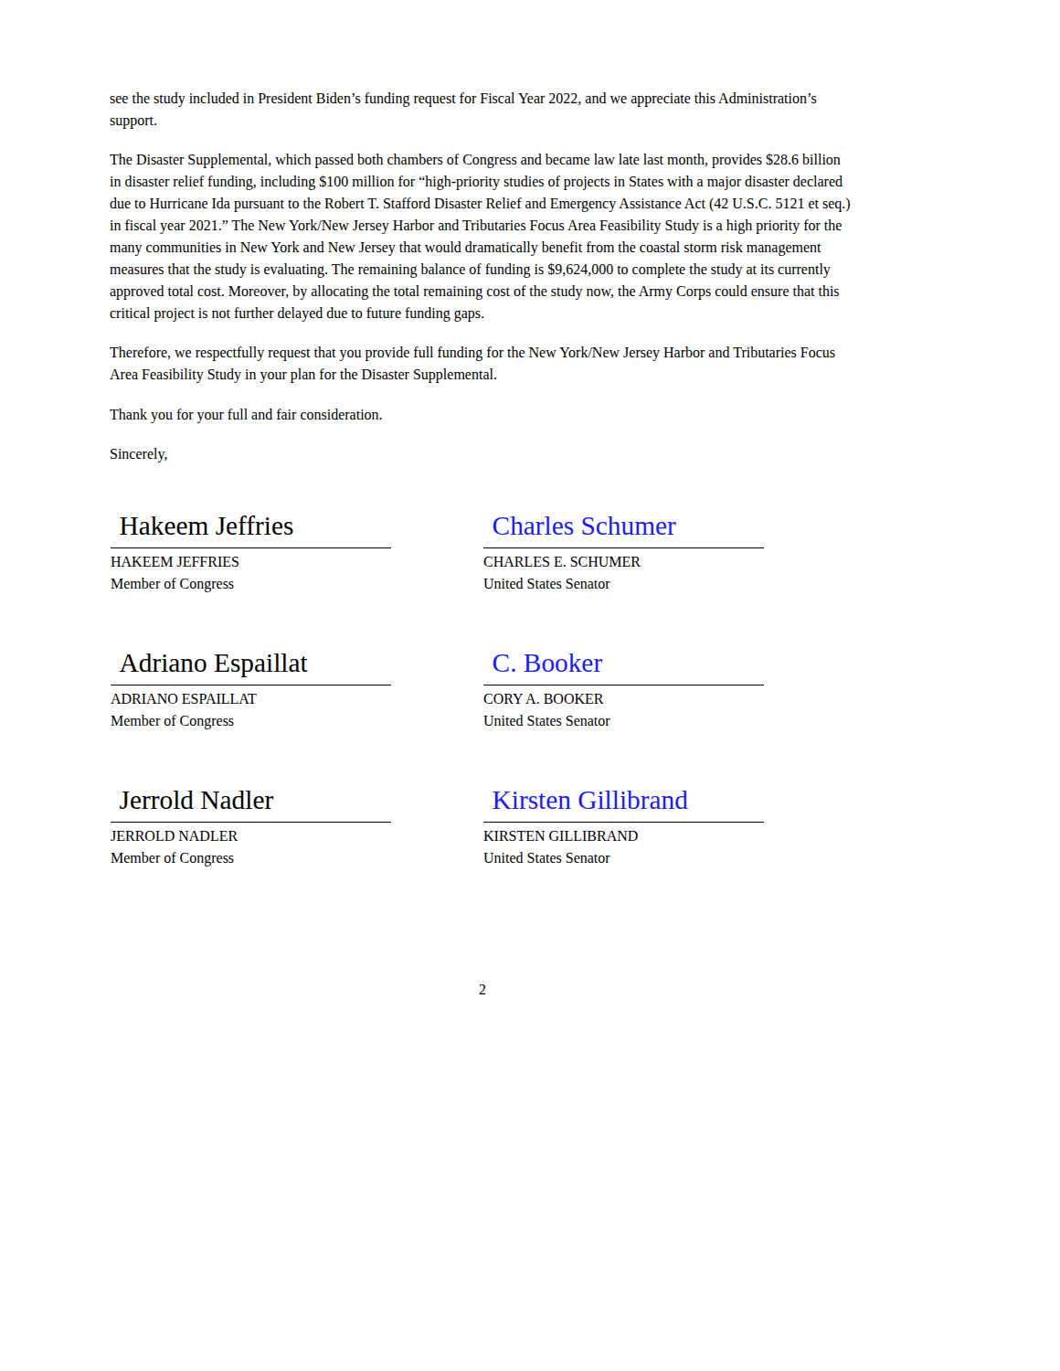see the study included in President Biden’s funding request for Fiscal Year 2022, and we appreciate this Administration’s support.
The Disaster Supplemental, which passed both chambers of Congress and became law late last month, provides $28.6 billion in disaster relief funding, including $100 million for “high-priority studies of projects in States with a major disaster declared due to Hurricane Ida pursuant to the Robert T. Stafford Disaster Relief and Emergency Assistance Act (42 U.S.C. 5121 et seq.) in fiscal year 2021.” The New York/New Jersey Harbor and Tributaries Focus Area Feasibility Study is a high priority for the many communities in New York and New Jersey that would dramatically benefit from the coastal storm risk management measures that the study is evaluating. The remaining balance of funding is $9,624,000 to complete the study at its currently approved total cost. Moreover, by allocating the total remaining cost of the study now, the Army Corps could ensure that this critical project is not further delayed due to future funding gaps.
Therefore, we respectfully request that you provide full funding for the New York/New Jersey Harbor and Tributaries Focus Area Feasibility Study in your plan for the Disaster Supplemental.
Thank you for your full and fair consideration.
Sincerely,
| Hakeem Jeffries HAKEEM JEFFRIES Member of Congress | Charles Schumer CHARLES E. SCHUMER United States Senator |
| Adriano Espaillat ADRIANO ESPAILLAT Member of Congress | C. Booker CORY A. BOOKER United States Senator |
| Jerrold Nadler JERROLD NADLER Member of Congress | Kirsten Gillibrand KIRSTEN GILLIBRAND United States Senator |
2